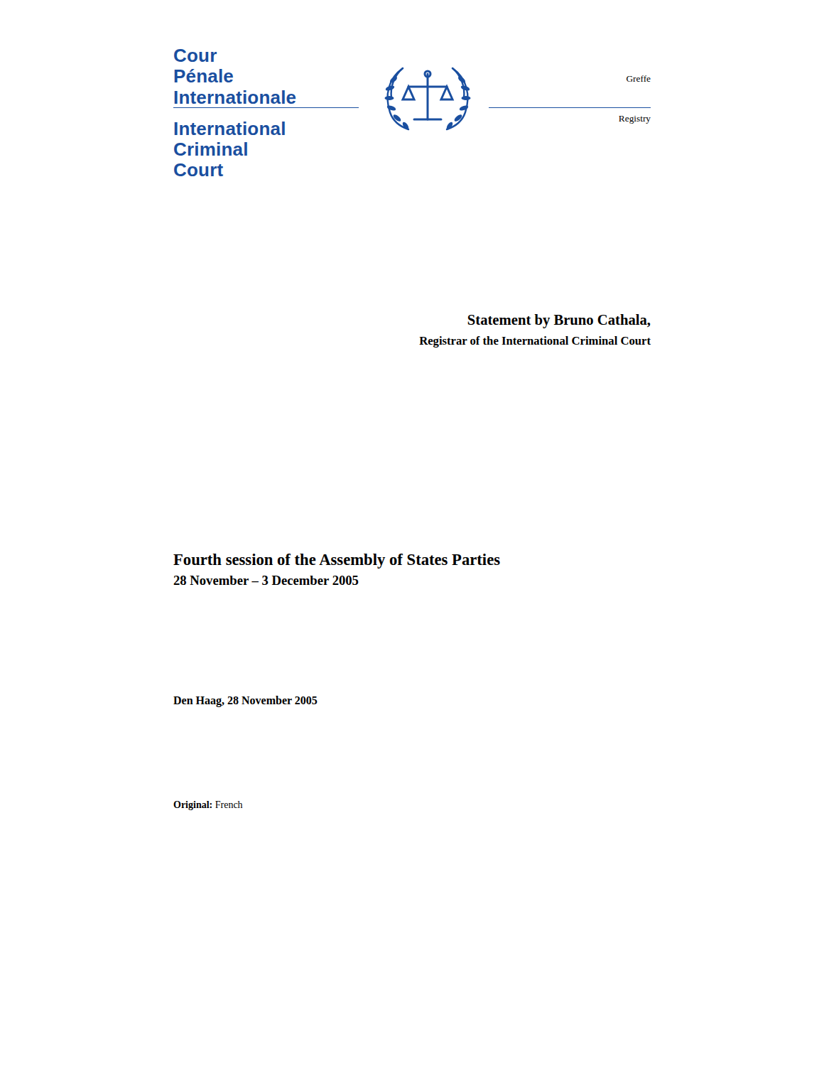Cour
Pénale
Internationale
International
Criminal
Court
Greffe
Registry
Statement by Bruno Cathala,
Registrar of the International Criminal Court
Fourth session of the Assembly of States Parties
28 November – 3 December 2005
Den Haag, 28 November 2005
Original: French